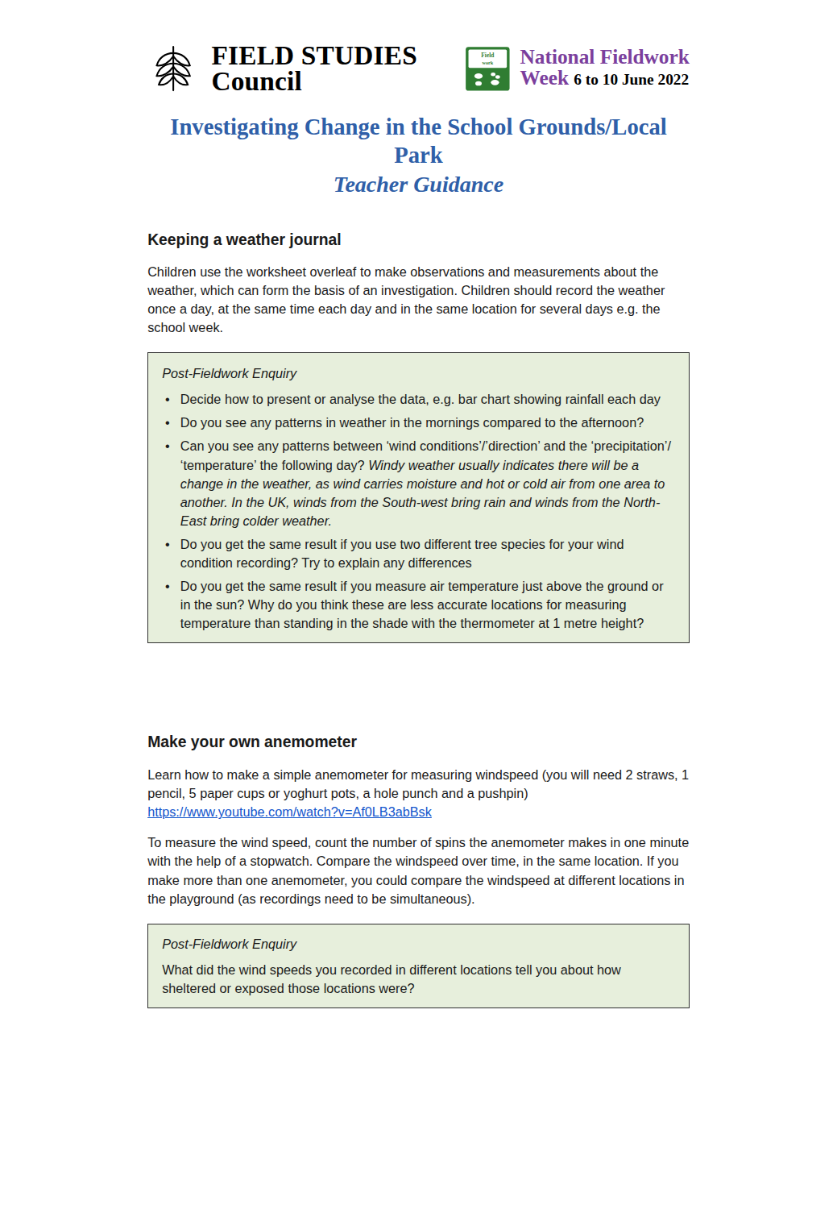FIELD STUDIES Council
Field work
National Fieldwork
Week 6 to 10 June 2022
Investigating Change in the School Grounds/Local Park Teacher Guidance
Keeping a weather journal
Children use the worksheet overleaf to make observations and measurements about the weather, which can form the basis of an investigation. Children should record the weather once a day, at the same time each day and in the same location for several days e.g. the school week.
Post-Fieldwork Enquiry
Decide how to present or analyse the data, e.g. bar chart showing rainfall each day
Do you see any patterns in weather in the mornings compared to the afternoon?
Can you see any patterns between ‘wind conditions’/’direction’ and the ‘precipitation’/ ‘temperature’ the following day? Windy weather usually indicates there will be a change in the weather, as wind carries moisture and hot or cold air from one area to another. In the UK, winds from the South-west bring rain and winds from the North-East bring colder weather.
Do you get the same result if you use two different tree species for your wind condition recording? Try to explain any differences
Do you get the same result if you measure air temperature just above the ground or in the sun? Why do you think these are less accurate locations for measuring temperature than standing in the shade with the thermometer at 1 metre height?
Make your own anemometer
Learn how to make a simple anemometer for measuring windspeed (you will need 2 straws, 1 pencil, 5 paper cups or yoghurt pots, a hole punch and a pushpin)
https://www.youtube.com/watch?v=Af0LB3abBsk
To measure the wind speed, count the number of spins the anemometer makes in one minute with the help of a stopwatch. Compare the windspeed over time, in the same location. If you make more than one anemometer, you could compare the windspeed at different locations in the playground (as recordings need to be simultaneous).
Post-Fieldwork Enquiry
What did the wind speeds you recorded in different locations tell you about how sheltered or exposed those locations were?